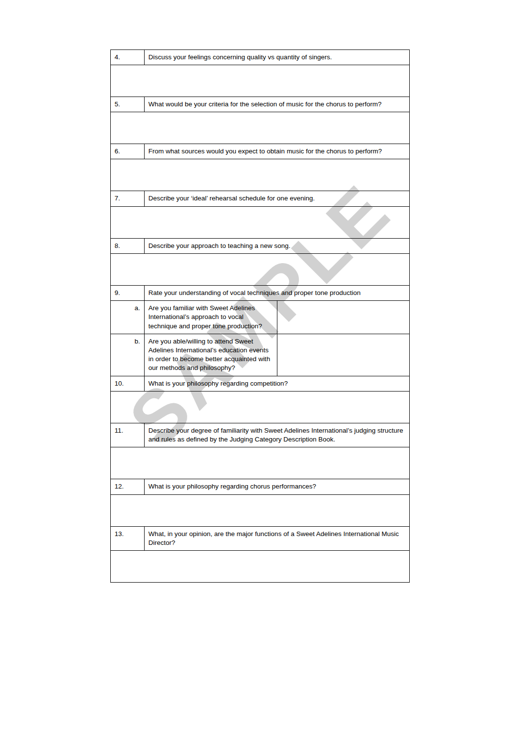SAMPLE
| 4. | Discuss your feelings concerning quality vs quantity of singers. |
| 5. | What would be your criteria for the selection of music for the chorus to perform? |
| 6. | From what sources would you expect to obtain music for the chorus to perform? |
| 7. | Describe your ‘ideal’ rehearsal schedule for one evening. |
| 8. | Describe your approach to teaching a new song. |
| 9. | Rate your understanding of vocal techniques and proper tone production |
| a. | Are you familiar with Sweet Adelines International’s approach to vocal technique and proper tone production? | |
| b. | Are you able/willing to attend Sweet Adelines International’s education events in order to become better acquainted with our methods and philosophy? | |
| 10. | What is your philosophy regarding competition? |
| 11. | Describe your degree of familiarity with Sweet Adelines International’s judging structure and rules as defined by the Judging Category Description Book. |
| 12. | What is your philosophy regarding chorus performances? |
| 13. | What, in your opinion, are the major functions of a Sweet Adelines International Music Director? |